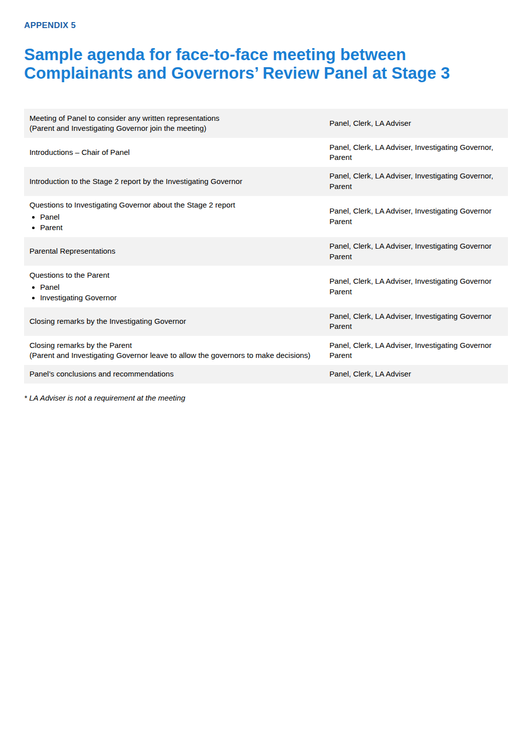APPENDIX 5
Sample agenda for face-to-face meeting between Complainants and Governors’ Review Panel at Stage 3
| Meeting of Panel to consider any written representations (Parent and Investigating Governor join the meeting) | Panel, Clerk, LA Adviser |
| Introductions – Chair of Panel | Panel, Clerk, LA Adviser, Investigating Governor, Parent |
| Introduction to the Stage 2 report by the Investigating Governor | Panel, Clerk, LA Adviser, Investigating Governor, Parent |
| Questions to Investigating Governor about the Stage 2 report Panel Parent | Panel, Clerk, LA Adviser, Investigating Governor Parent |
| Parental Representations | Panel, Clerk, LA Adviser, Investigating Governor Parent |
| Questions to the Parent Panel Investigating Governor | Panel, Clerk, LA Adviser, Investigating Governor Parent |
| Closing remarks by the Investigating Governor | Panel, Clerk, LA Adviser, Investigating Governor Parent |
| Closing remarks by the Parent (Parent and Investigating Governor leave to allow the governors to make decisions) | Panel, Clerk, LA Adviser, Investigating Governor Parent |
| Panel’s conclusions and recommendations | Panel, Clerk, LA Adviser |
* LA Adviser is not a requirement at the meeting